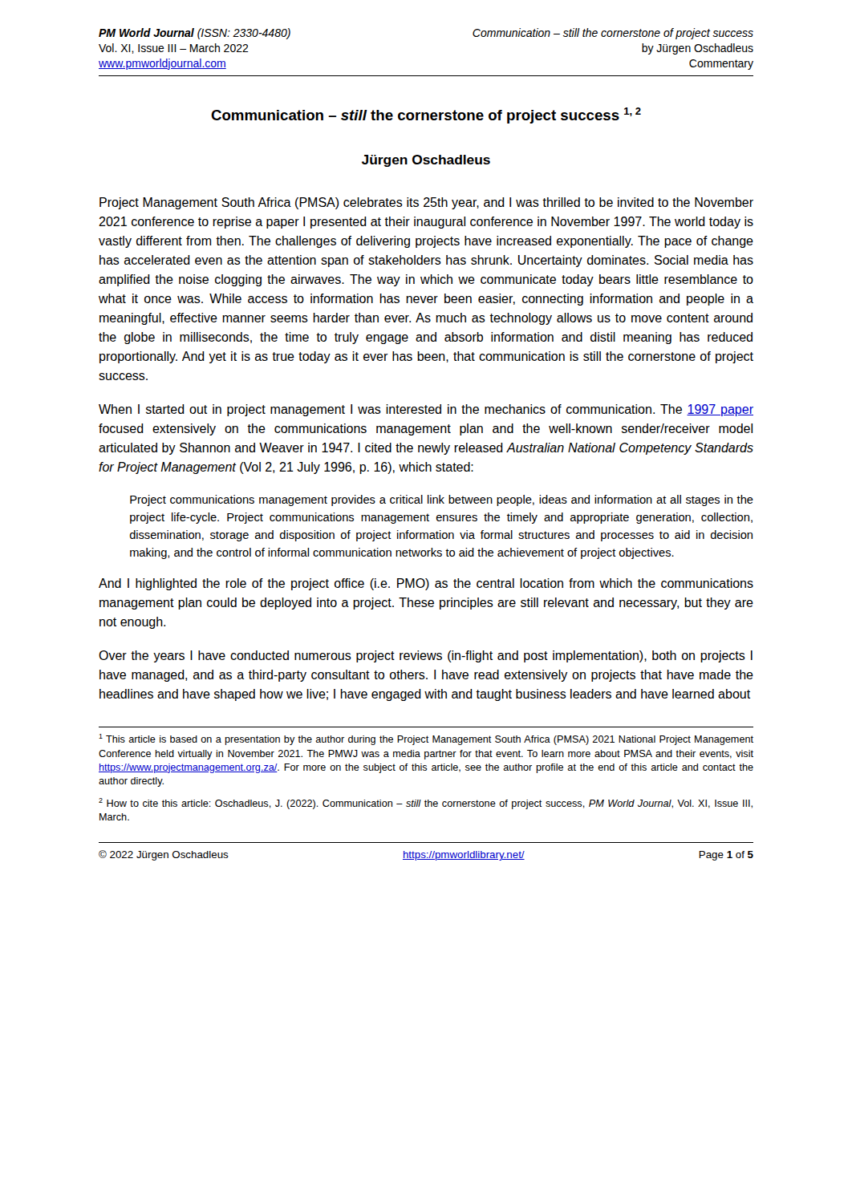PM World Journal (ISSN: 2330-4480)
Vol. XI, Issue III – March 2022
www.pmworldjournal.com
Communication – still the cornerstone of project success
by Jürgen Oschadleus
Commentary
Communication – still the cornerstone of project success 1, 2
Jürgen Oschadleus
Project Management South Africa (PMSA) celebrates its 25th year, and I was thrilled to be invited to the November 2021 conference to reprise a paper I presented at their inaugural conference in November 1997. The world today is vastly different from then. The challenges of delivering projects have increased exponentially. The pace of change has accelerated even as the attention span of stakeholders has shrunk. Uncertainty dominates. Social media has amplified the noise clogging the airwaves. The way in which we communicate today bears little resemblance to what it once was. While access to information has never been easier, connecting information and people in a meaningful, effective manner seems harder than ever. As much as technology allows us to move content around the globe in milliseconds, the time to truly engage and absorb information and distil meaning has reduced proportionally. And yet it is as true today as it ever has been, that communication is still the cornerstone of project success.
When I started out in project management I was interested in the mechanics of communication. The 1997 paper focused extensively on the communications management plan and the well-known sender/receiver model articulated by Shannon and Weaver in 1947. I cited the newly released Australian National Competency Standards for Project Management (Vol 2, 21 July 1996, p. 16), which stated:
Project communications management provides a critical link between people, ideas and information at all stages in the project life-cycle. Project communications management ensures the timely and appropriate generation, collection, dissemination, storage and disposition of project information via formal structures and processes to aid in decision making, and the control of informal communication networks to aid the achievement of project objectives.
And I highlighted the role of the project office (i.e. PMO) as the central location from which the communications management plan could be deployed into a project. These principles are still relevant and necessary, but they are not enough.
Over the years I have conducted numerous project reviews (in-flight and post implementation), both on projects I have managed, and as a third-party consultant to others. I have read extensively on projects that have made the headlines and have shaped how we live; I have engaged with and taught business leaders and have learned about
1 This article is based on a presentation by the author during the Project Management South Africa (PMSA) 2021 National Project Management Conference held virtually in November 2021. The PMWJ was a media partner for that event. To learn more about PMSA and their events, visit https://www.projectmanagement.org.za/. For more on the subject of this article, see the author profile at the end of this article and contact the author directly.
2 How to cite this article: Oschadleus, J. (2022). Communication – still the cornerstone of project success, PM World Journal, Vol. XI, Issue III, March.
© 2022 Jürgen Oschadleus
https://pmworldlibrary.net/
Page 1 of 5